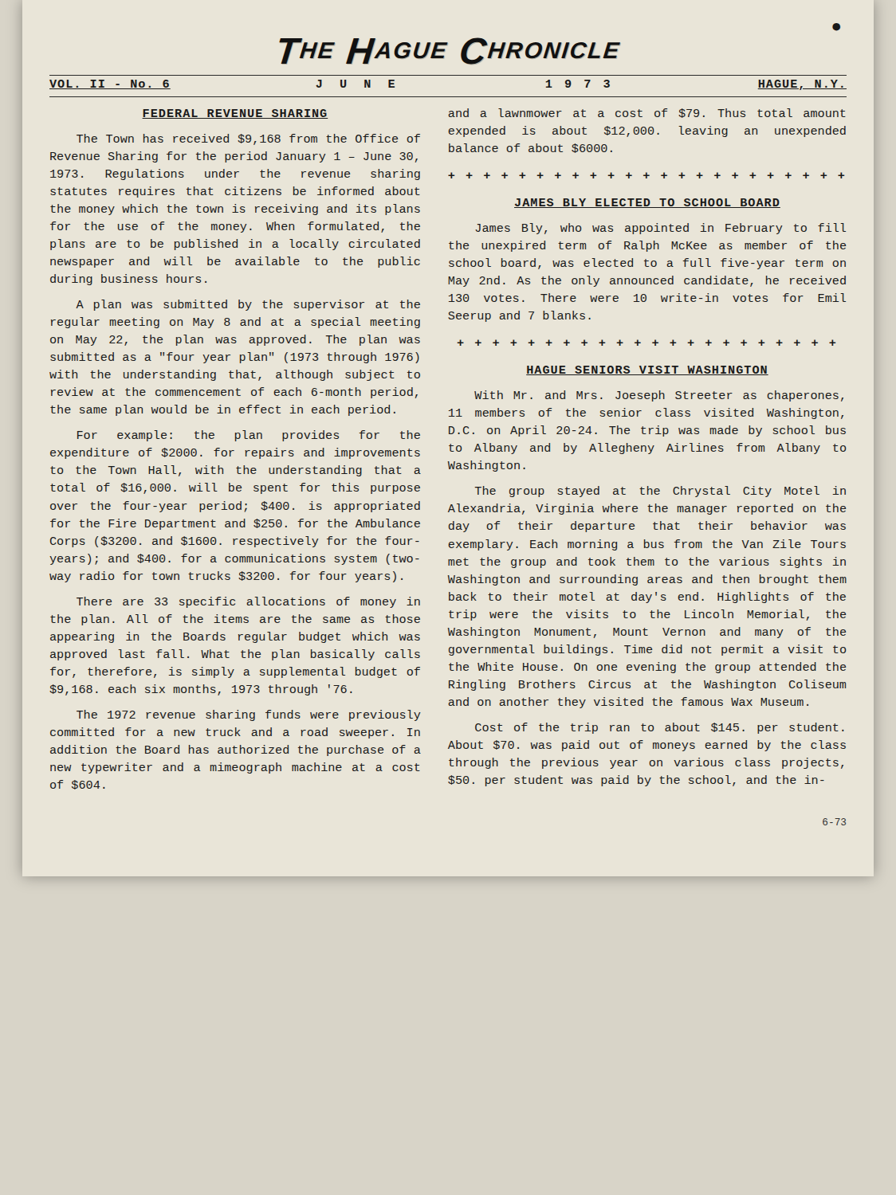●
THE HAGUE CHRONICLE
VOL. II - No. 6 J U N E 1 9 7 3 HAGUE, N.Y.
FEDERAL REVENUE SHARING
The Town has received $9,168 from the Office of Revenue Sharing for the period January 1 – June 30, 1973. Regulations under the revenue sharing statutes requires that citizens be informed about the money which the town is receiving and its plans for the use of the money. When formulated, the plans are to be published in a locally circulated newspaper and will be available to the public during business hours.
A plan was submitted by the supervisor at the regular meeting on May 8 and at a special meeting on May 22, the plan was approved. The plan was submitted as a "four year plan" (1973 through 1976) with the understanding that, although subject to review at the commencement of each 6-month period, the same plan would be in effect in each period.
For example: the plan provides for the expenditure of $2000. for repairs and improvements to the Town Hall, with the understanding that a total of $16,000. will be spent for this purpose over the four-year period; $400. is appropriated for the Fire Department and $250. for the Ambulance Corps ($3200. and $1600. respectively for the four-years); and $400. for a communications system (two-way radio for town trucks $3200. for four years).
There are 33 specific allocations of money in the plan. All of the items are the same as those appearing in the Boards regular budget which was approved last fall. What the plan basically calls for, therefore, is simply a supplemental budget of $9,168. each six months, 1973 through '76.
The 1972 revenue sharing funds were previously committed for a new truck and a road sweeper. In addition the Board has authorized the purchase of a new typewriter and a mimeograph machine at a cost of $604.
and a lawnmower at a cost of $79. Thus total amount expended is about $12,000. leaving an unexpended balance of about $6000.
+ + + + + + + + + + + + + + + + + + + + + + +
JAMES BLY ELECTED TO SCHOOL BOARD
James Bly, who was appointed in February to fill the unexpired term of Ralph McKee as member of the school board, was elected to a full five-year term on May 2nd. As the only announced candidate, he received 130 votes. There were 10 write-in votes for Emil Seerup and 7 blanks.
+ + + + + + + + + + + + + + + + + + + + + +
HAGUE SENIORS VISIT WASHINGTON
With Mr. and Mrs. Joeseph Streeter as chaperones, 11 members of the senior class visited Washington, D.C. on April 20-24. The trip was made by school bus to Albany and by Allegheny Airlines from Albany to Washington.
The group stayed at the Chrystal City Motel in Alexandria, Virginia where the manager reported on the day of their departure that their behavior was exemplary. Each morning a bus from the Van Zile Tours met the group and took them to the various sights in Washington and surrounding areas and then brought them back to their motel at day's end. Highlights of the trip were the visits to the Lincoln Memorial, the Washington Monument, Mount Vernon and many of the governmental buildings. Time did not permit a visit to the White House. On one evening the group attended the Ringling Brothers Circus at the Washington Coliseum and on another they visited the famous Wax Museum.
Cost of the trip ran to about $145. per student. About $70. was paid out of moneys earned by the class through the previous year on various class projects, $50. per student was paid by the school, and the in-
6-73